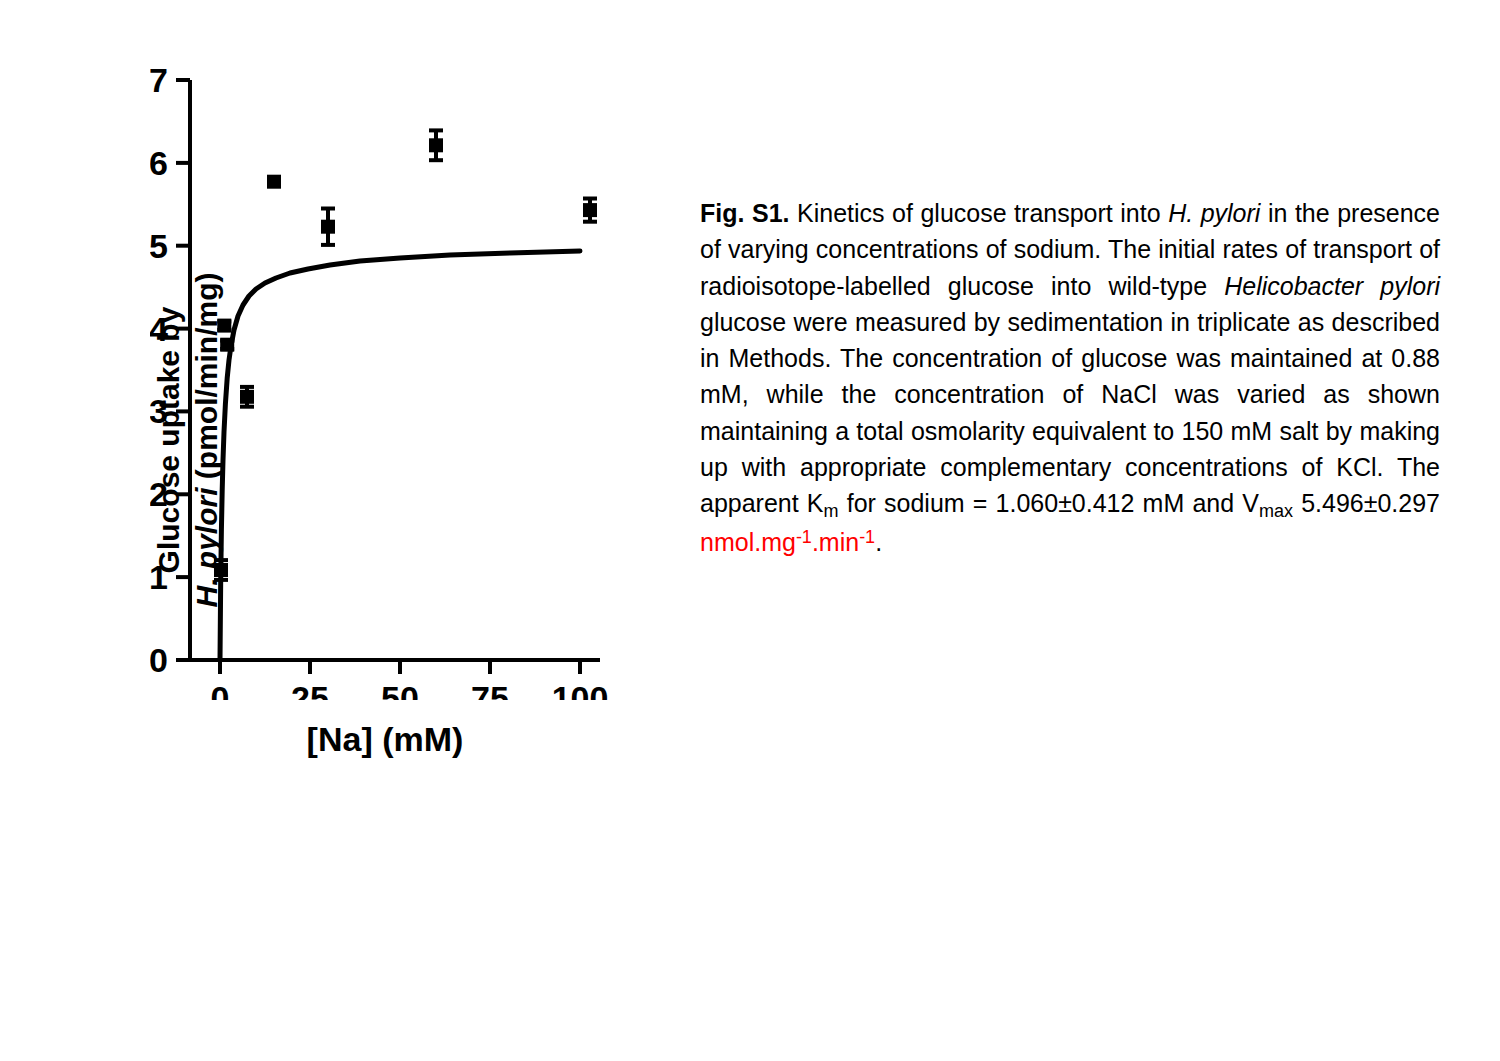Glucose uptake by
H. pylori (pmol/min/mg)
y ticks: 0..7, 0 at y=600, 7 at y=20 => step 82.857 0 1 2 3 4 5 6 7 0 25 50 75 100
[Na] (mM)
Fig. S1. Kinetics of glucose transport into H. pylori in the presence of varying concentrations of sodium. The initial rates of transport of radioisotope-labelled glucose into wild-type Helicobacter pylori glucose were measured by sedimentation in triplicate as described in Methods. The concentration of glucose was maintained at 0.88 mM, while the concentration of NaCl was varied as shown maintaining a total osmolarity equivalent to 150 mM salt by making up with appropriate complementary concentrations of KCl. The apparent Km for sodium = 1.060±0.412 mM and Vmax 5.496±0.297 nmol.mg-1.min-1.